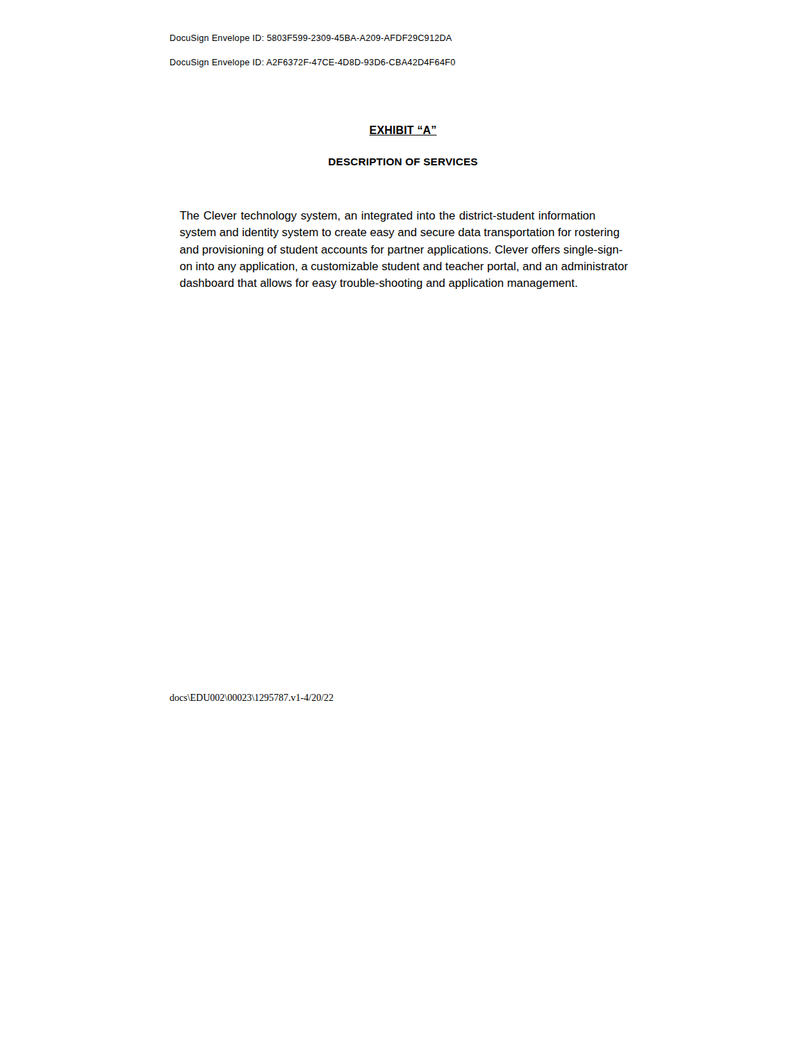DocuSign Envelope ID: 5803F599-2309-45BA-A209-AFDF29C912DA
DocuSign Envelope ID: A2F6372F-47CE-4D8D-93D6-CBA42D4F64F0
EXHIBIT “A”
DESCRIPTION OF SERVICES
The Clever technology system, an integrated into the district-student information system and identity system to create easy and secure data transportation for rostering and provisioning of student accounts for partner applications. Clever offers single-sign-on into any application, a customizable student and teacher portal, and an administrator dashboard that allows for easy trouble-shooting and application management.
docs\EDU002\00023\1295787.v1-4/20/22